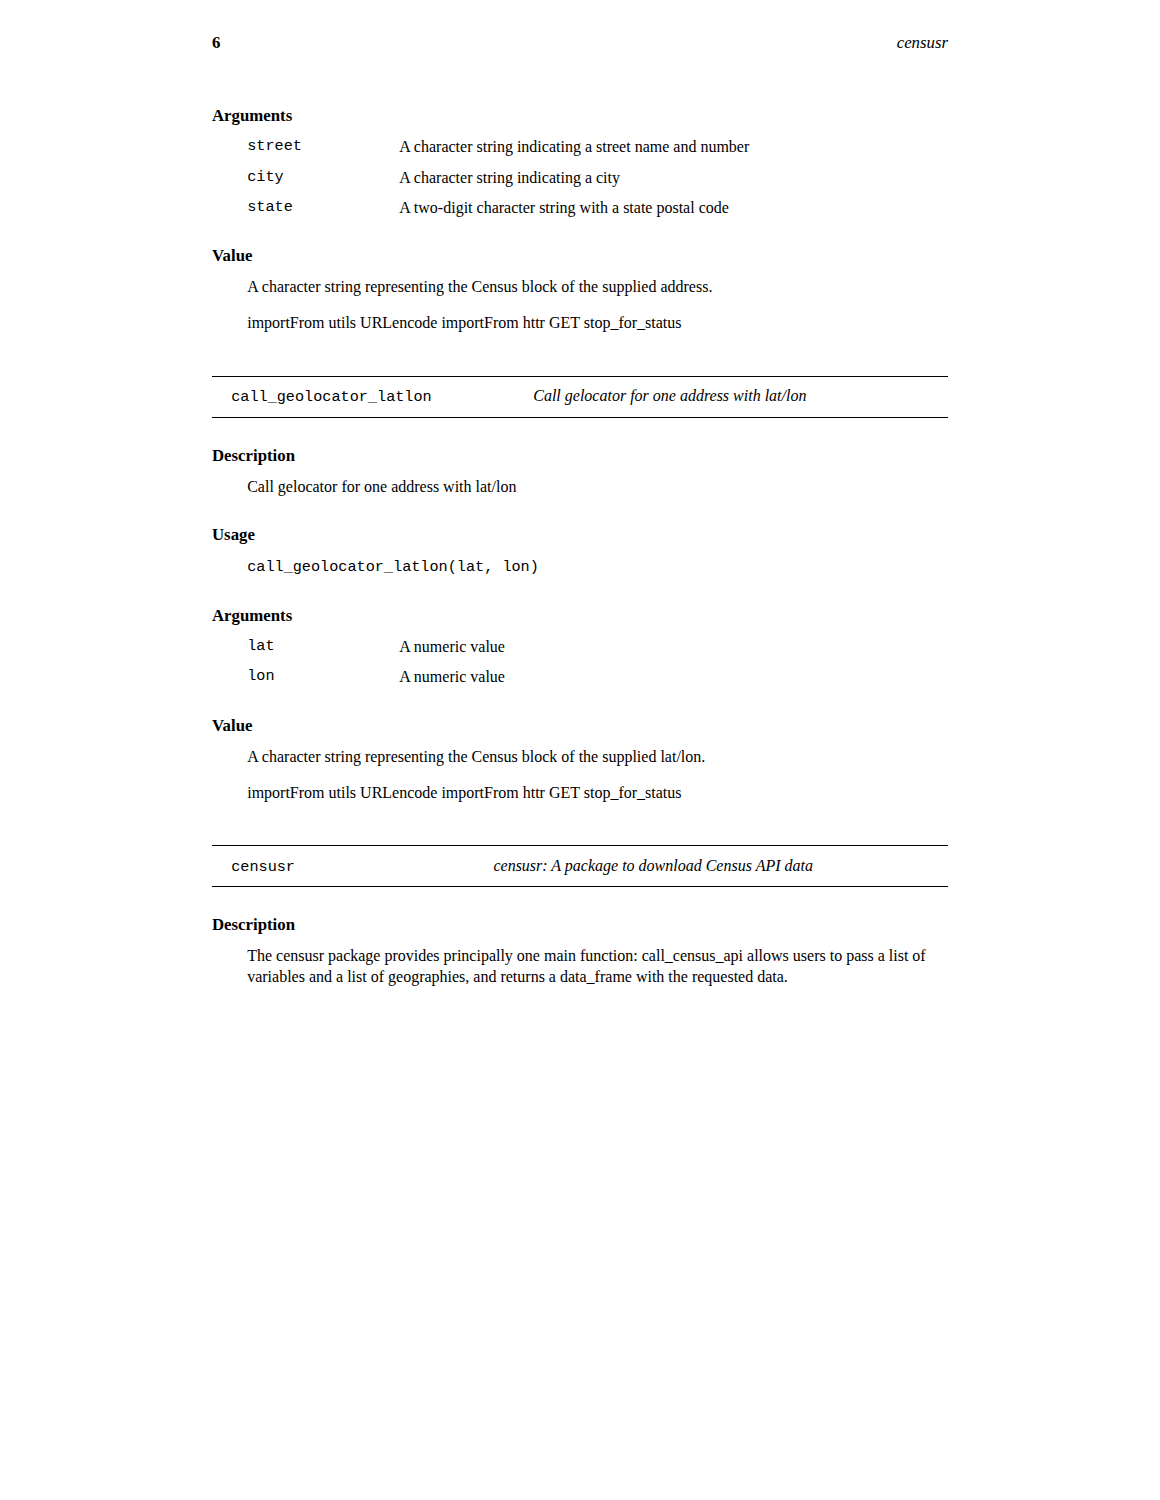6 censusr
Arguments
street
A character string indicating a street name and number
city
A character string indicating a city
state
A two-digit character string with a state postal code
Value
A character string representing the Census block of the supplied address.
importFrom utils URLencode importFrom httr GET stop_for_status
call_geolocator_latlon Call gelocator for one address with lat/lon
Description
Call gelocator for one address with lat/lon
Usage
call_geolocator_latlon(lat, lon)
Arguments
lat
A numeric value
lon
A numeric value
Value
A character string representing the Census block of the supplied lat/lon.
importFrom utils URLencode importFrom httr GET stop_for_status
censusr censusr: A package to download Census API data
Description
The censusr package provides principally one main function: call_census_api allows users to pass a list of variables and a list of geographies, and returns a data_frame with the requested data.